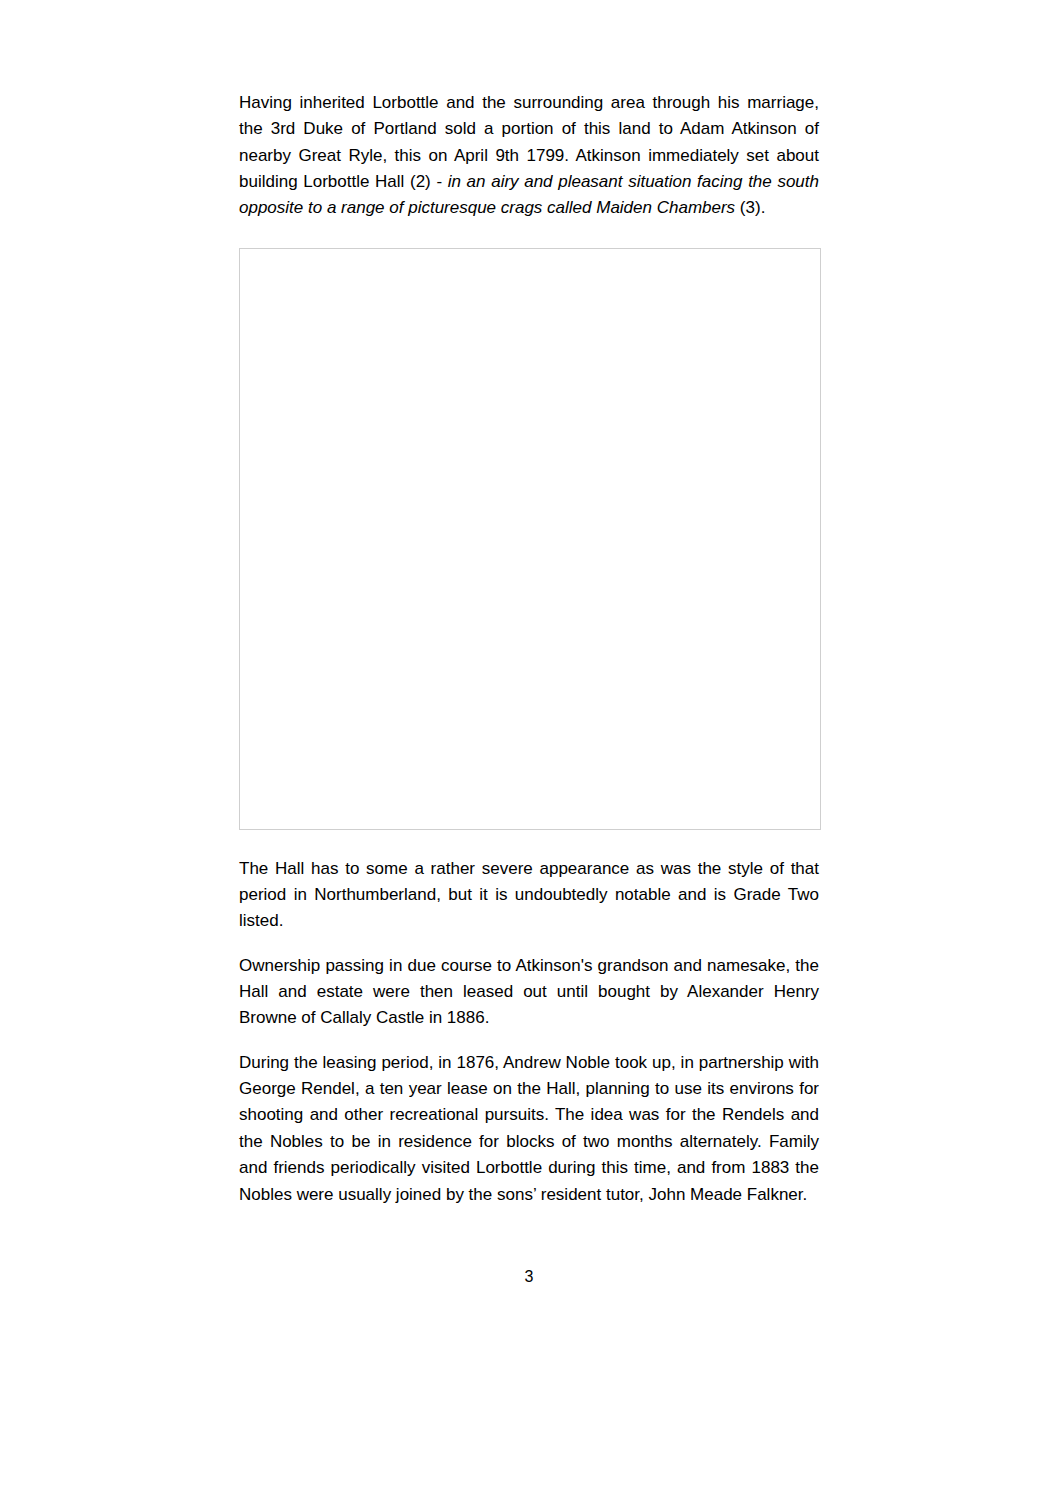Having inherited Lorbottle and the surrounding area through his marriage, the 3rd Duke of Portland sold a portion of this land to Adam Atkinson of nearby Great Ryle, this on April 9th 1799. Atkinson immediately set about building Lorbottle Hall (2) - in an airy and pleasant situation facing the south opposite to a range of picturesque crags called Maiden Chambers (3).
The Hall has to some a rather severe appearance as was the style of that period in Northumberland, but it is undoubtedly notable and is Grade Two listed.
Ownership passing in due course to Atkinson's grandson and namesake, the Hall and estate were then leased out until bought by Alexander Henry Browne of Callaly Castle in 1886.
During the leasing period, in 1876, Andrew Noble took up, in partnership with George Rendel, a ten year lease on the Hall, planning to use its environs for shooting and other recreational pursuits. The idea was for the Rendels and the Nobles to be in residence for blocks of two months alternately. Family and friends periodically visited Lorbottle during this time, and from 1883 the Nobles were usually joined by the sons’ resident tutor, John Meade Falkner.
3